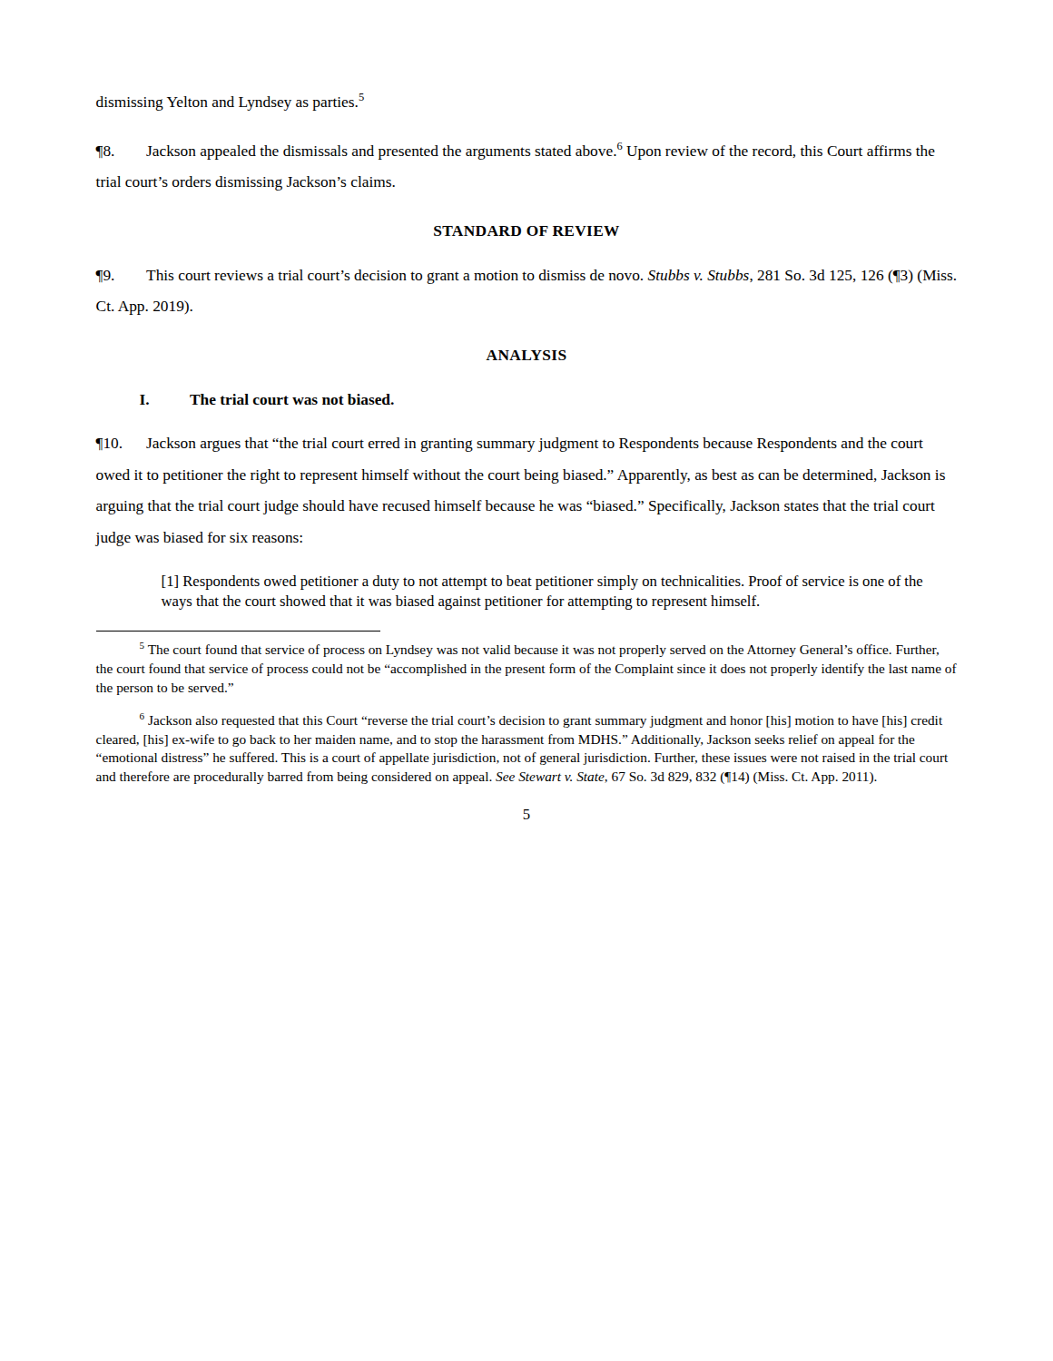dismissing Yelton and Lyndsey as parties.5
¶8. Jackson appealed the dismissals and presented the arguments stated above.6 Upon review of the record, this Court affirms the trial court’s orders dismissing Jackson’s claims.
STANDARD OF REVIEW
¶9. This court reviews a trial court’s decision to grant a motion to dismiss de novo. Stubbs v. Stubbs, 281 So. 3d 125, 126 (¶3) (Miss. Ct. App. 2019).
ANALYSIS
I. The trial court was not biased.
¶10. Jackson argues that “the trial court erred in granting summary judgment to Respondents because Respondents and the court owed it to petitioner the right to represent himself without the court being biased.” Apparently, as best as can be determined, Jackson is arguing that the trial court judge should have recused himself because he was “biased.” Specifically, Jackson states that the trial court judge was biased for six reasons:
[1] Respondents owed petitioner a duty to not attempt to beat petitioner simply on technicalities. Proof of service is one of the ways that the court showed that it was biased against petitioner for attempting to represent himself.
5 The court found that service of process on Lyndsey was not valid because it was not properly served on the Attorney General’s office. Further, the court found that service of process could not be “accomplished in the present form of the Complaint since it does not properly identify the last name of the person to be served.”
6 Jackson also requested that this Court “reverse the trial court’s decision to grant summary judgment and honor [his] motion to have [his] credit cleared, [his] ex-wife to go back to her maiden name, and to stop the harassment from MDHS.” Additionally, Jackson seeks relief on appeal for the “emotional distress” he suffered. This is a court of appellate jurisdiction, not of general jurisdiction. Further, these issues were not raised in the trial court and therefore are procedurally barred from being considered on appeal. See Stewart v. State, 67 So. 3d 829, 832 (¶14) (Miss. Ct. App. 2011).
5